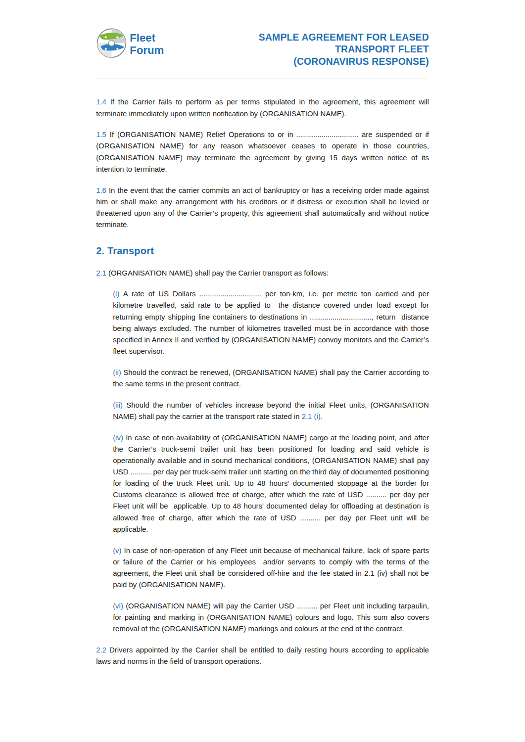Fleet Forum
Sample Agreement for Leased Transport Fleet
(Coronavirus Response)
1.4 If the Carrier fails to perform as per terms stipulated in the agreement, this agreement will terminate immediately upon written notification by (ORGANISATION NAME).
1.5 If (ORGANISATION NAME) Relief Operations to or in .............................. are suspended or if (ORGANISATION NAME) for any reason whatsoever ceases to operate in those countries, (ORGANISATION NAME) may terminate the agreement by giving 15 days written notice of its intention to terminate.
1.6 In the event that the carrier commits an act of bankruptcy or has a receiving order made against him or shall make any arrangement with his creditors or if distress or execution shall be levied or threatened upon any of the Carrier’s property, this agreement shall automatically and without notice terminate.
2. Transport
2.1 (ORGANISATION NAME) shall pay the Carrier transport as follows:
(i) A rate of US Dollars .............................. per ton-km, i.e. per metric ton carried and per kilometre travelled, said rate to be applied to the distance covered under load except for returning empty shipping line containers to destinations in .............................., return distance being always excluded. The number of kilometres travelled must be in accordance with those specified in Annex II and verified by (ORGANISATION NAME) convoy monitors and the Carrier’s fleet supervisor.
(ii) Should the contract be renewed, (ORGANISATION NAME) shall pay the Carrier according to the same terms in the present contract.
(iii) Should the number of vehicles increase beyond the initial Fleet units, (ORGANISATION NAME) shall pay the carrier at the transport rate stated in 2.1 (i).
(iv) In case of non-availability of (ORGANISATION NAME) cargo at the loading point, and after the Carrier’s truck-semi trailer unit has been positioned for loading and said vehicle is operationally available and in sound mechanical conditions, (ORGANISATION NAME) shall pay USD .......... per day per truck-semi trailer unit starting on the third day of documented positioning for loading of the truck Fleet unit. Up to 48 hours’ documented stoppage at the border for Customs clearance is allowed free of charge, after which the rate of USD .......... per day per Fleet unit will be applicable. Up to 48 hours’ documented delay for offloading at destination is allowed free of charge, after which the rate of USD .......... per day per Fleet unit will be applicable.
(v) In case of non-operation of any Fleet unit because of mechanical failure, lack of spare parts or failure of the Carrier or his employees and/or servants to comply with the terms of the agreement, the Fleet unit shall be considered off-hire and the fee stated in 2.1 (iv) shall not be paid by (ORGANISATION NAME).
(vi) (ORGANISATION NAME) will pay the Carrier USD .......... per Fleet unit including tarpaulin, for painting and marking in (ORGANISATION NAME) colours and logo. This sum also covers removal of the (ORGANISATION NAME) markings and colours at the end of the contract.
2.2 Drivers appointed by the Carrier shall be entitled to daily resting hours according to applicable laws and norms in the field of transport operations.